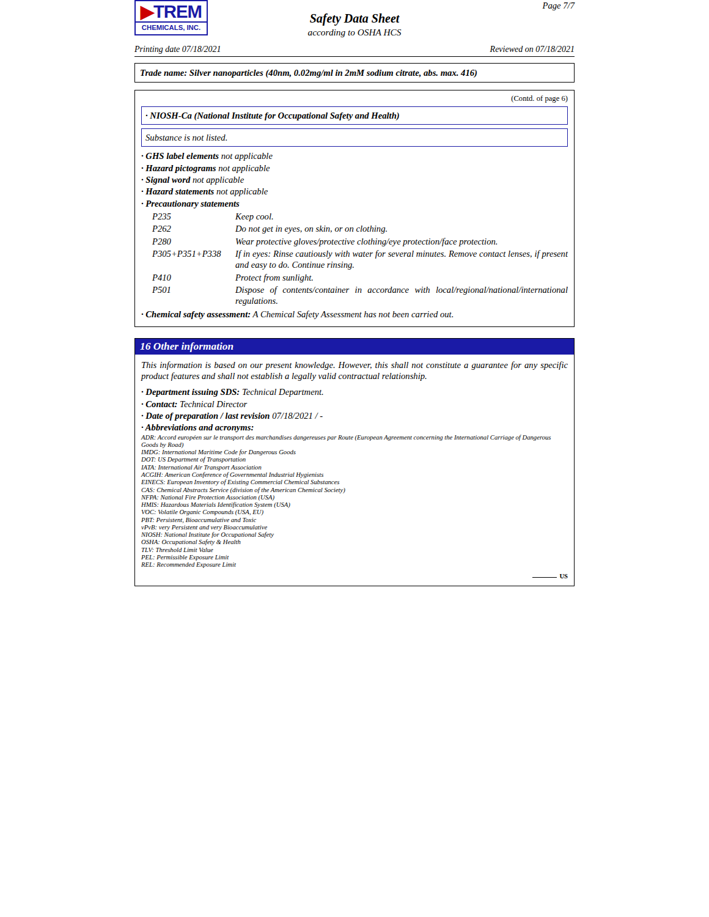▶TREM
CHEMICALS, INC.
Page 7/7
Safety Data Sheet
according to OSHA HCS
Printing date 07/18/2021 Reviewed on 07/18/2021
Trade name: Silver nanoparticles (40nm, 0.02mg/ml in 2mM sodium citrate, abs. max. 416)
(Contd. of page 6)
· NIOSH-Ca (National Institute for Occupational Safety and Health)
Substance is not listed.
· GHS label elements not applicable
· Hazard pictograms not applicable
· Signal word not applicable
· Hazard statements not applicable
· Precautionary statements
| P235 | Keep cool. |
| P262 | Do not get in eyes, on skin, or on clothing. |
| P280 | Wear protective gloves/protective clothing/eye protection/face protection. |
| P305+P351+P338 | If in eyes: Rinse cautiously with water for several minutes. Remove contact lenses, if present and easy to do. Continue rinsing. |
| P410 | Protect from sunlight. |
| P501 | Dispose of contents/container in accordance with local/regional/national/international regulations. |
· Chemical safety assessment: A Chemical Safety Assessment has not been carried out.
16 Other information
This information is based on our present knowledge. However, this shall not constitute a guarantee for any specific product features and shall not establish a legally valid contractual relationship.
· Department issuing SDS: Technical Department.
· Contact: Technical Director
· Date of preparation / last revision 07/18/2021 / -
· Abbreviations and acronyms:
ADR: Accord européen sur le transport des marchandises dangereuses par Route (European Agreement concerning the International Carriage of Dangerous Goods by Road)
IMDG: International Maritime Code for Dangerous Goods
DOT: US Department of Transportation
IATA: International Air Transport Association
ACGIH: American Conference of Governmental Industrial Hygienists
EINECS: European Inventory of Existing Commercial Chemical Substances
CAS: Chemical Abstracts Service (division of the American Chemical Society)
NFPA: National Fire Protection Association (USA)
HMIS: Hazardous Materials Identification System (USA)
VOC: Volatile Organic Compounds (USA, EU)
PBT: Persistent, Bioaccumulative and Toxic
vPvB: very Persistent and very Bioaccumulative
NIOSH: National Institute for Occupational Safety
OSHA: Occupational Safety & Health
TLV: Threshold Limit Value
PEL: Permissible Exposure Limit
REL: Recommended Exposure Limit
US